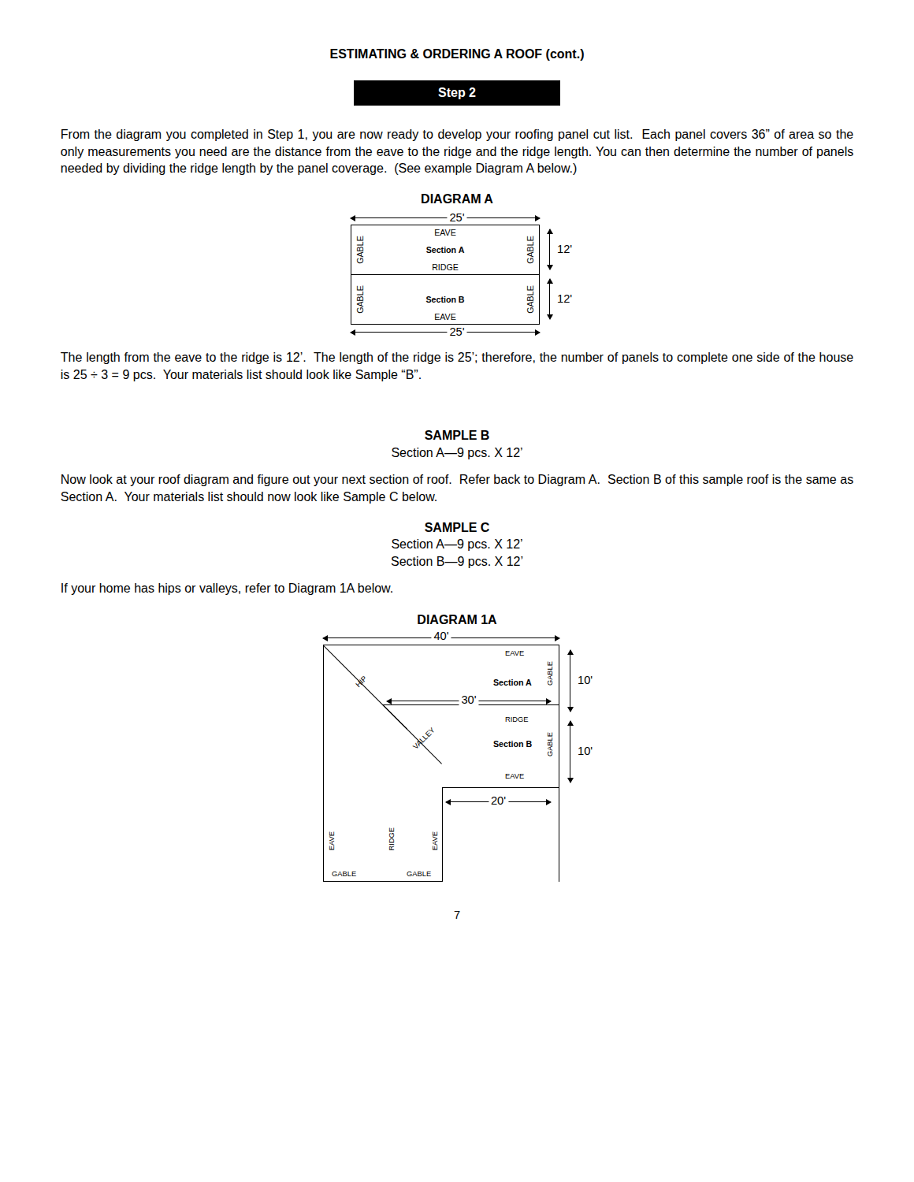ESTIMATING & ORDERING A ROOF (cont.)
Step 2
From the diagram you completed in Step 1, you are now ready to develop your roofing panel cut list. Each panel covers 36” of area so the only measurements you need are the distance from the eave to the ridge and the ridge length. You can then determine the number of panels needed by dividing the ridge length by the panel coverage. (See example Diagram A below.)
DIAGRAM A
25'
GABLE GABLE EAVE Section A RIDGE
GABLE GABLE Section B EAVE
12'
12'
25'
The length from the eave to the ridge is 12’. The length of the ridge is 25’; therefore, the number of panels to complete one side of the house is 25 ÷ 3 = 9 pcs. Your materials list should look like Sample “B”.
SAMPLE B
Section A—9 pcs. X 12’
Now look at your roof diagram and figure out your next section of roof. Refer back to Diagram A. Section B of this sample roof is the same as Section A. Your materials list should now look like Sample C below.
SAMPLE C
Section A—9 pcs. X 12’
Section B—9 pcs. X 12’
If your home has hips or valleys, refer to Diagram 1A below.
DIAGRAM 1A
40'
HIP VALLEY EAVE Section A RIDGE Section B EAVE GABLE GABLE EAVE RIDGE EAVE GABLE GABLE
30'
20'
10'
10'
7